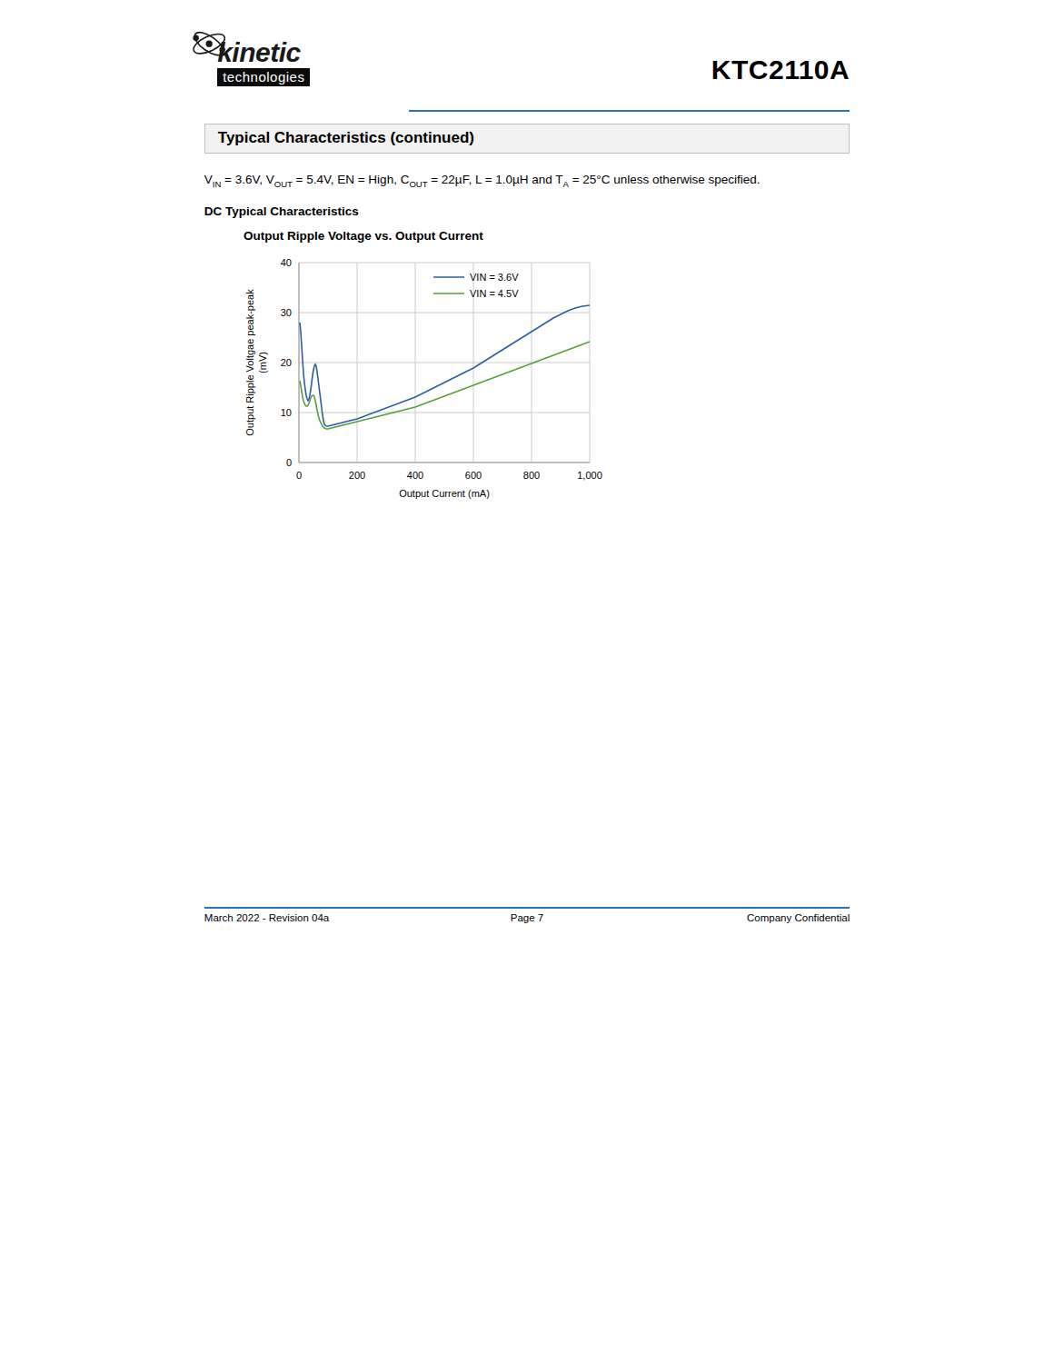kinetic
technologies
KTC2110A
Typical Characteristics (continued)
VIN = 3.6V, VOUT = 5.4V, EN = High, COUT = 22µF, L = 1.0µH and TA = 25°C unless otherwise specified.
DC Typical Characteristics
Output Ripple Voltage vs. Output Current
40 30 20 10 0 0 200 400 600 800 1,000 Output Current (mA) Output Ripple Voltgae peak-peak (mV) VIN = 3.6V VIN = 4.5V
March 2022 - Revision 04a
Page 7
Company Confidential